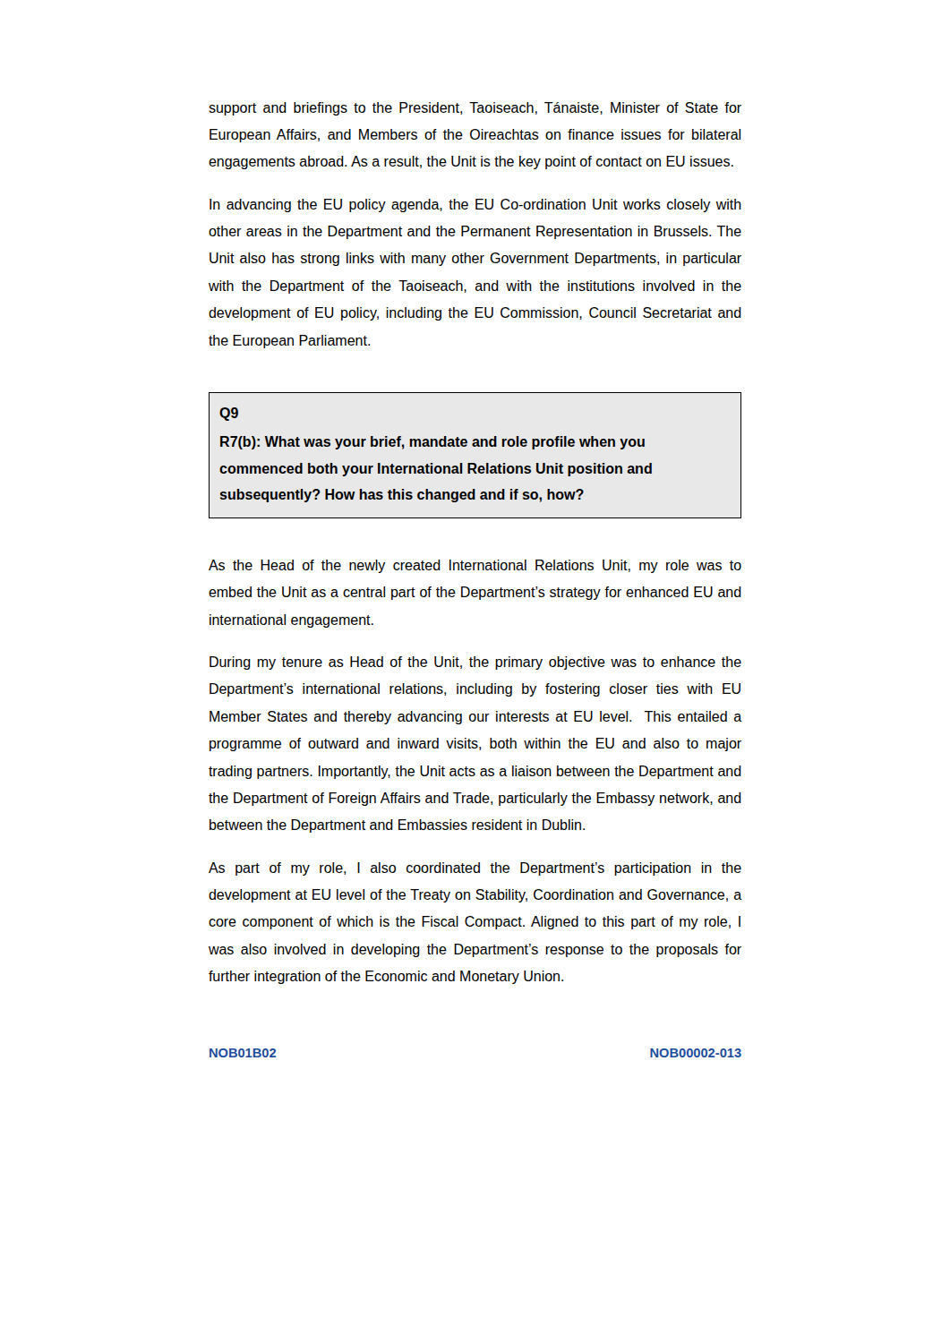support and briefings to the President, Taoiseach, Tánaiste, Minister of State for European Affairs, and Members of the Oireachtas on finance issues for bilateral engagements abroad. As a result, the Unit is the key point of contact on EU issues.
In advancing the EU policy agenda, the EU Co-ordination Unit works closely with other areas in the Department and the Permanent Representation in Brussels. The Unit also has strong links with many other Government Departments, in particular with the Department of the Taoiseach, and with the institutions involved in the development of EU policy, including the EU Commission, Council Secretariat and the European Parliament.
Q9
R7(b): What was your brief, mandate and role profile when you commenced both your International Relations Unit position and subsequently? How has this changed and if so, how?
As the Head of the newly created International Relations Unit, my role was to embed the Unit as a central part of the Department’s strategy for enhanced EU and international engagement.
During my tenure as Head of the Unit, the primary objective was to enhance the Department’s international relations, including by fostering closer ties with EU Member States and thereby advancing our interests at EU level. This entailed a programme of outward and inward visits, both within the EU and also to major trading partners. Importantly, the Unit acts as a liaison between the Department and the Department of Foreign Affairs and Trade, particularly the Embassy network, and between the Department and Embassies resident in Dublin.
As part of my role, I also coordinated the Department’s participation in the development at EU level of the Treaty on Stability, Coordination and Governance, a core component of which is the Fiscal Compact. Aligned to this part of my role, I was also involved in developing the Department’s response to the proposals for further integration of the Economic and Monetary Union.
NOB01B02 NOB00002-013